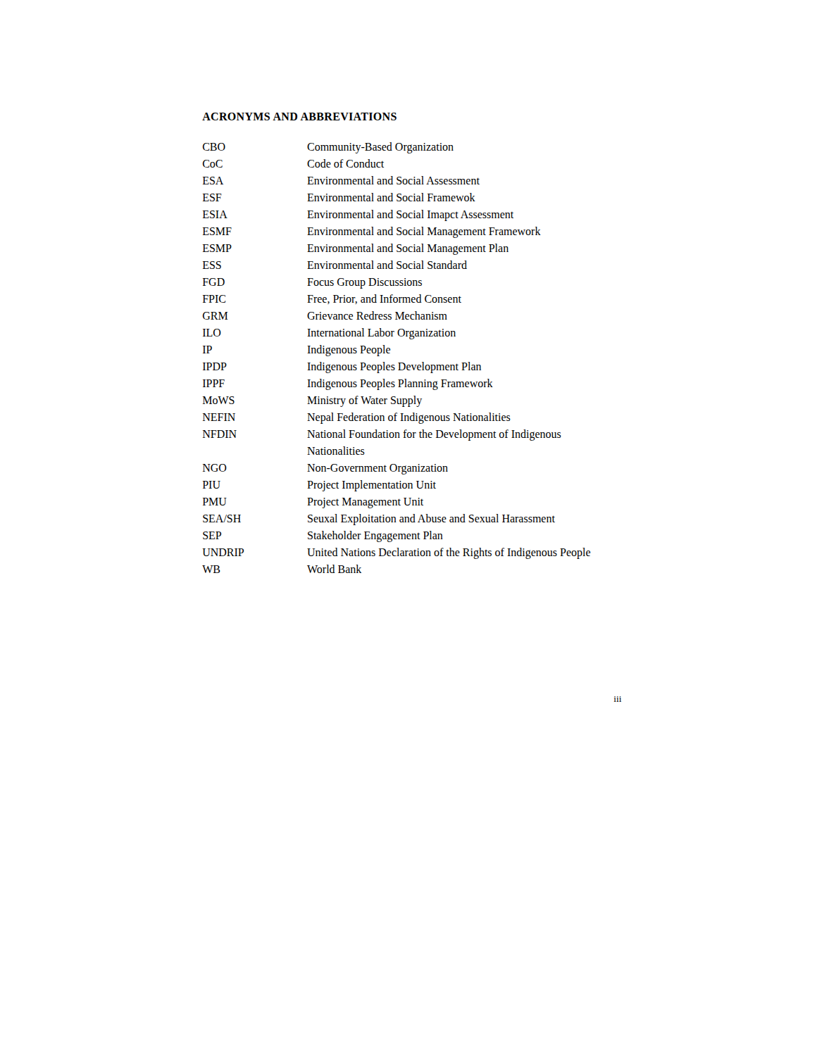ACRONYMS AND ABBREVIATIONS
CBO
Community-Based Organization
CoC
Code of Conduct
ESA
Environmental and Social Assessment
ESF
Environmental and Social Framewok
ESIA
Environmental and Social Imapct Assessment
ESMF
Environmental and Social Management Framework
ESMP
Environmental and Social Management Plan
ESS
Environmental and Social Standard
FGD
Focus Group Discussions
FPIC
Free, Prior, and Informed Consent
GRM
Grievance Redress Mechanism
ILO
International Labor Organization
IP
Indigenous People
IPDP
Indigenous Peoples Development Plan
IPPF
Indigenous Peoples Planning Framework
MoWS
Ministry of Water Supply
NEFIN
Nepal Federation of Indigenous Nationalities
NFDIN
National Foundation for the Development of Indigenous Nationalities
NGO
Non-Government Organization
PIU
Project Implementation Unit
PMU
Project Management Unit
SEA/SH
Seuxal Exploitation and Abuse and Sexual Harassment
SEP
Stakeholder Engagement Plan
UNDRIP
United Nations Declaration of the Rights of Indigenous People
WB
World Bank
iii